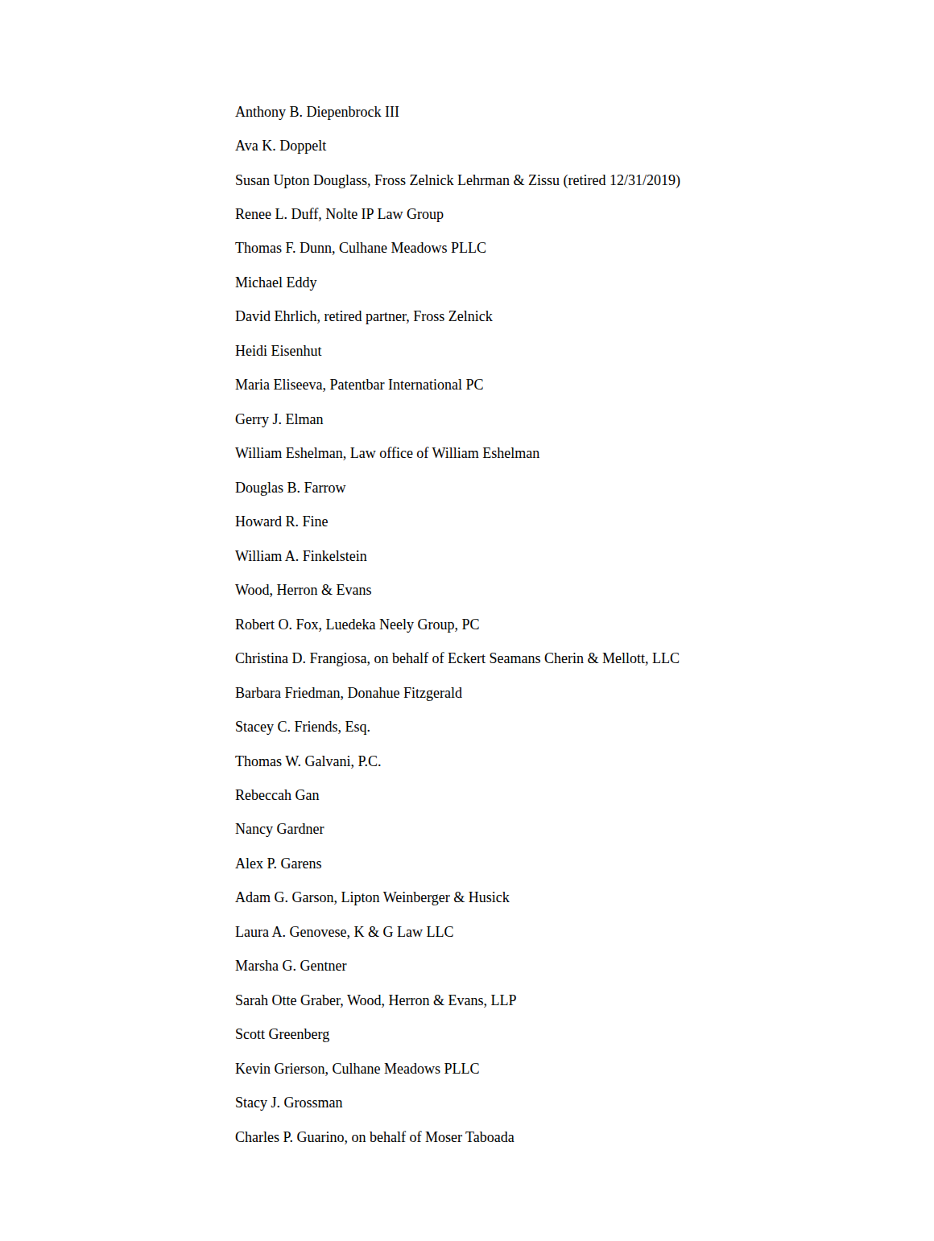Anthony B. Diepenbrock III
Ava K. Doppelt
Susan Upton Douglass, Fross Zelnick Lehrman & Zissu (retired 12/31/2019)
Renee L. Duff, Nolte IP Law Group
Thomas F. Dunn, Culhane Meadows PLLC
Michael Eddy
David Ehrlich, retired partner, Fross Zelnick
Heidi Eisenhut
Maria Eliseeva, Patentbar International PC
Gerry J. Elman
William Eshelman, Law office of William Eshelman
Douglas B. Farrow
Howard R. Fine
William A. Finkelstein
Wood, Herron & Evans
Robert O. Fox, Luedeka Neely Group, PC
Christina D. Frangiosa, on behalf of Eckert Seamans Cherin & Mellott, LLC
Barbara Friedman, Donahue Fitzgerald
Stacey C. Friends, Esq.
Thomas W. Galvani, P.C.
Rebeccah Gan
Nancy Gardner
Alex P. Garens
Adam G. Garson, Lipton Weinberger & Husick
Laura A. Genovese, K & G Law LLC
Marsha G. Gentner
Sarah Otte Graber, Wood, Herron & Evans, LLP
Scott Greenberg
Kevin Grierson, Culhane Meadows PLLC
Stacy J. Grossman
Charles P. Guarino, on behalf of Moser Taboada